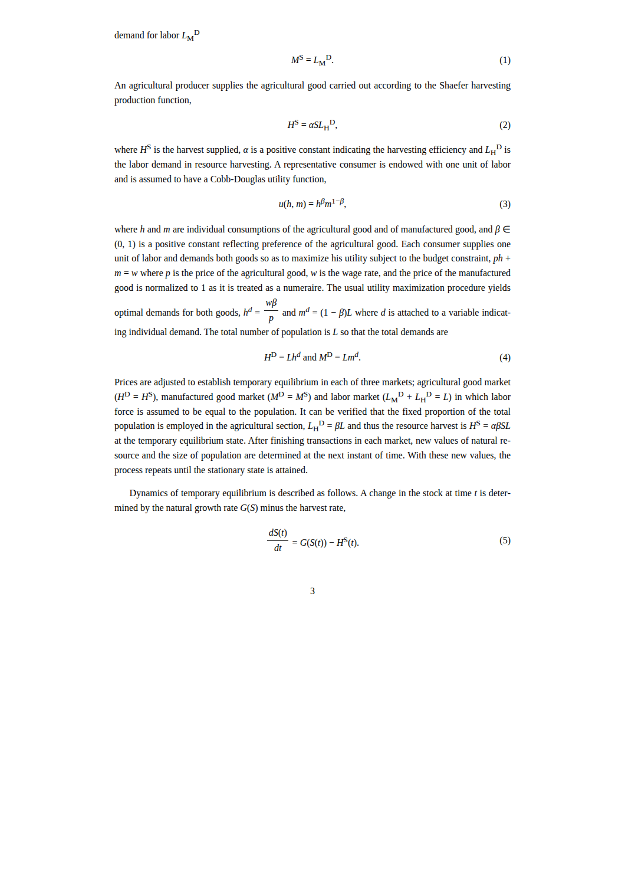demand for labor LMD
MS = LMD.
(1)
An agricultural producer supplies the agricultural good carried out according to the Shaefer harvesting production function,
HS = αSLHD,
(2)
where HS is the harvest supplied, α is a positive constant indicating the harvesting efficiency and LHD is the labor demand in resource harvesting. A representative consumer is endowed with one unit of labor and is assumed to have a Cobb-Douglas utility function,
u(h, m) = hβm1−β,
(3)
where h and m are individual consumptions of the agricultural good and of manufactured good, and β ∈ (0, 1) is a positive constant reflecting preference of the agricultural good. Each consumer supplies one unit of labor and demands both goods so as to maximize his utility subject to the budget constraint, ph + m = w where p is the price of the agricultural good, w is the wage rate, and the price of the manufactured good is normalized to 1 as it is treated as a numeraire. The usual utility maximization procedure yields optimal demands for both goods, hd = wβ p and md = (1 − β)L where d is attached to a variable indicating individual demand. The total number of population is L so that the total demands are
HD = Lhd and MD = Lmd.
(4)
Prices are adjusted to establish temporary equilibrium in each of three markets; agricultural good market (HD = HS), manufactured good market (MD = MS) and labor market (LMD + LHD = L) in which labor force is assumed to be equal to the population. It can be verified that the fixed proportion of the total population is employed in the agricultural section, LHD = βL and thus the resource harvest is HS = αβSL at the temporary equilibrium state. After finishing transactions in each market, new values of natural resource and the size of population are determined at the next instant of time. With these new values, the process repeats until the stationary state is attained.
Dynamics of temporary equilibrium is described as follows. A change in the stock at time t is determined by the natural growth rate G(S) minus the harvest rate,
dS(t) dt = G(S(t)) − HS(t).
(5)
3